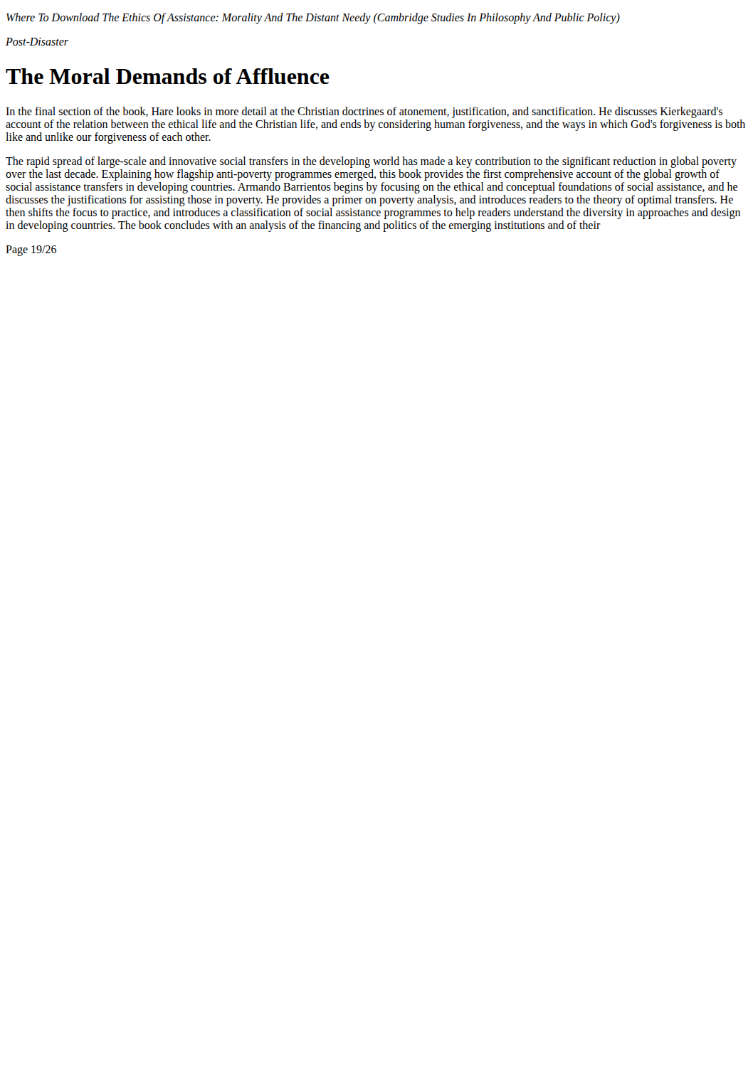Where To Download The Ethics Of Assistance: Morality And The Distant Needy (Cambridge Studies In Philosophy And Public Policy)
Post-Disaster
The Moral Demands of Affluence
In the final section of the book, Hare looks in more detail at the Christian doctrines of atonement, justification, and sanctification. He discusses Kierkegaard's account of the relation between the ethical life and the Christian life, and ends by considering human forgiveness, and the ways in which God's forgiveness is both like and unlike our forgiveness of each other.
The rapid spread of large-scale and innovative social transfers in the developing world has made a key contribution to the significant reduction in global poverty over the last decade. Explaining how flagship anti-poverty programmes emerged, this book provides the first comprehensive account of the global growth of social assistance transfers in developing countries. Armando Barrientos begins by focusing on the ethical and conceptual foundations of social assistance, and he discusses the justifications for assisting those in poverty. He provides a primer on poverty analysis, and introduces readers to the theory of optimal transfers. He then shifts the focus to practice, and introduces a classification of social assistance programmes to help readers understand the diversity in approaches and design in developing countries. The book concludes with an analysis of the financing and politics of the emerging institutions and of their
Page 19/26